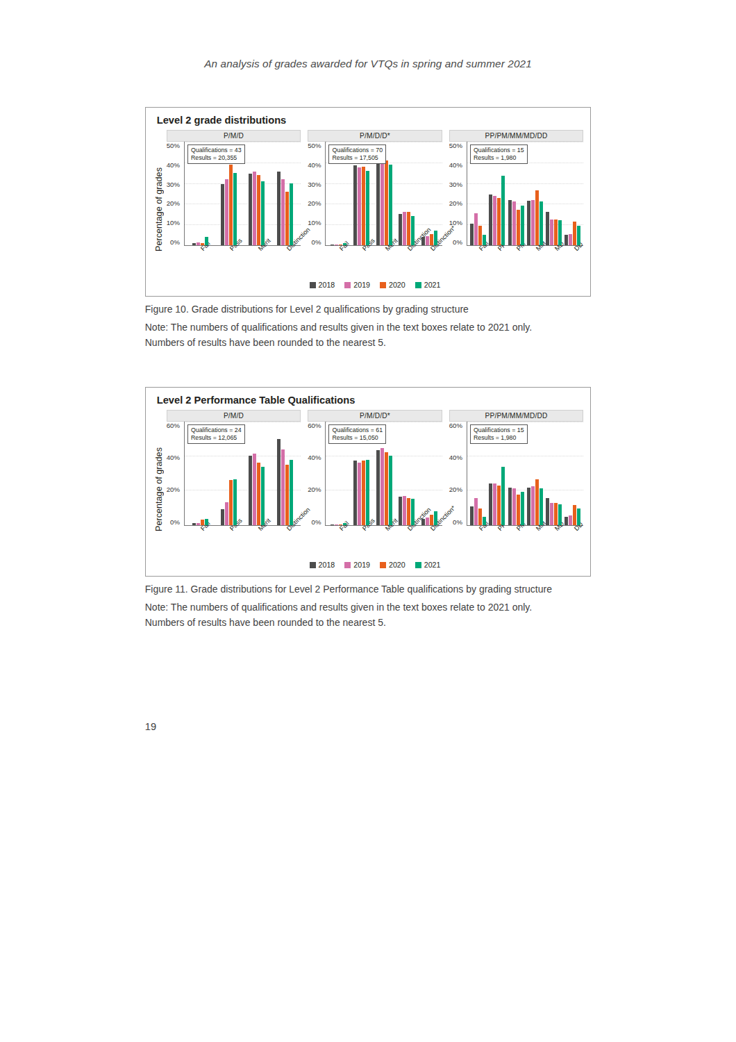An analysis of grades awarded for VTQs in spring and summer 2021
Level 2 grade distributions
Percentage of grades
P/M/D
50% 40% 30% 20% 10% 0%
Qualifications = 43
Results = 20,355
Fail Pass Merit Distinction
P/M/D/D*
50% 40% 30% 20% 10% 0%
Qualifications = 70
Results = 17,505
Fail Pass Merit Distinction Distinction*
PP/PM/MM/MD/DD
50% 40% 30% 20% 10% 0%
Qualifications = 15
Results = 1,980
Fail PP PM MM MD DD
2018 2019 2020 2021
Figure 10. Grade distributions for Level 2 qualifications by grading structure
Note: The numbers of qualifications and results given in the text boxes relate to 2021 only.
Numbers of results have been rounded to the nearest 5.
Level 2 Performance Table Qualifications
Percentage of grades
P/M/D
60% 40% 20% 0%
Qualifications = 24
Results = 12,065
Fail Pass Merit Distinction
P/M/D/D*
60% 40% 20% 0%
Qualifications = 61
Results = 15,050
Fail Pass Merit Distinction Distinction*
PP/PM/MM/MD/DD
60% 40% 20% 0%
Qualifications = 15
Results = 1,980
Fail PP PM MM MD DD
2018 2019 2020 2021
Figure 11. Grade distributions for Level 2 Performance Table qualifications by grading structure
Note: The numbers of qualifications and results given in the text boxes relate to 2021 only.
Numbers of results have been rounded to the nearest 5.
19